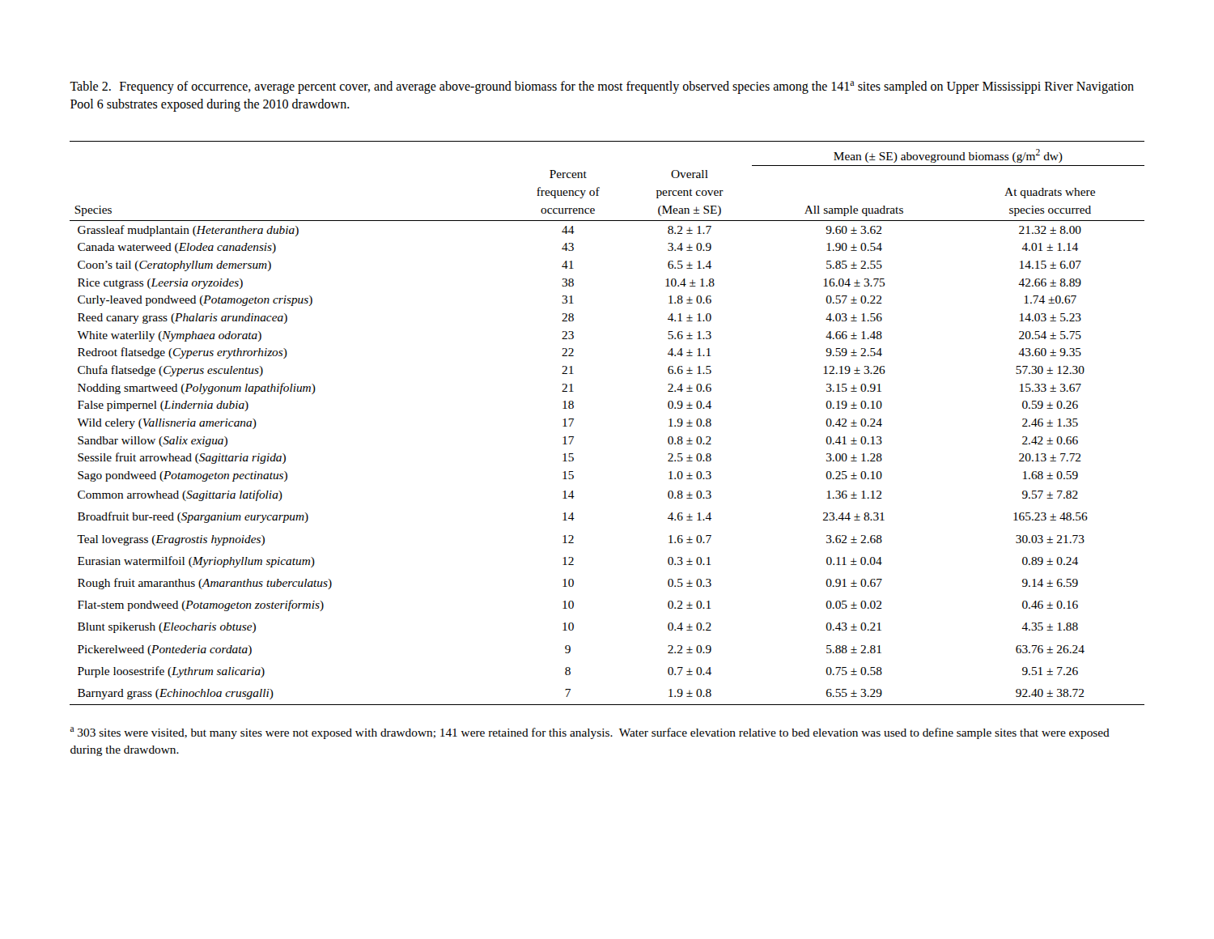Table 2. Frequency of occurrence, average percent cover, and average above-ground biomass for the most frequently observed species among the 141a sites sampled on Upper Mississippi River Navigation Pool 6 substrates exposed during the 2010 drawdown.
| | | | Mean (± SE) aboveground biomass (g/m 2 dw) |
| --- | --- | --- | --- |
| | Percent | Overall | | |
| | frequency of | percent cover | | At quadrats where |
| Species | occurrence | (Mean ± SE) | All sample quadrats | species occurred |
| Grassleaf mudplantain ( Heteranthera dubia ) | 44 | 8.2 ± 1.7 | 9.60 ± 3.62 | 21.32 ± 8.00 |
| Canada waterweed ( Elodea canadensis ) | 43 | 3.4 ± 0.9 | 1.90 ± 0.54 | 4.01 ± 1.14 |
| Coon’s tail ( Ceratophyllum demersum ) | 41 | 6.5 ± 1.4 | 5.85 ± 2.55 | 14.15 ± 6.07 |
| Rice cutgrass ( Leersia oryzoides ) | 38 | 10.4 ± 1.8 | 16.04 ± 3.75 | 42.66 ± 8.89 |
| Curly-leaved pondweed ( Potamogeton crispus ) | 31 | 1.8 ± 0.6 | 0.57 ± 0.22 | 1.74 ±0.67 |
| Reed canary grass ( Phalaris arundinacea ) | 28 | 4.1 ± 1.0 | 4.03 ± 1.56 | 14.03 ± 5.23 |
| White waterlily ( Nymphaea odorata ) | 23 | 5.6 ± 1.3 | 4.66 ± 1.48 | 20.54 ± 5.75 |
| Redroot flatsedge ( Cyperus erythrorhizos ) | 22 | 4.4 ± 1.1 | 9.59 ± 2.54 | 43.60 ± 9.35 |
| Chufa flatsedge ( Cyperus esculentus ) | 21 | 6.6 ± 1.5 | 12.19 ± 3.26 | 57.30 ± 12.30 |
| Nodding smartweed ( Polygonum lapathifolium ) | 21 | 2.4 ± 0.6 | 3.15 ± 0.91 | 15.33 ± 3.67 |
| False pimpernel ( Lindernia dubia ) | 18 | 0.9 ± 0.4 | 0.19 ± 0.10 | 0.59 ± 0.26 |
| Wild celery ( Vallisneria americana ) | 17 | 1.9 ± 0.8 | 0.42 ± 0.24 | 2.46 ± 1.35 |
| Sandbar willow ( Salix exigua ) | 17 | 0.8 ± 0.2 | 0.41 ± 0.13 | 2.42 ± 0.66 |
| Sessile fruit arrowhead ( Sagittaria rigida ) | 15 | 2.5 ± 0.8 | 3.00 ± 1.28 | 20.13 ± 7.72 |
| Sago pondweed ( Potamogeton pectinatus ) | 15 | 1.0 ± 0.3 | 0.25 ± 0.10 | 1.68 ± 0.59 |
| Common arrowhead ( Sagittaria latifolia ) | 14 | 0.8 ± 0.3 | 1.36 ± 1.12 | 9.57 ± 7.82 |
| Broadfruit bur-reed ( Sparganium eurycarpum ) | 14 | 4.6 ± 1.4 | 23.44 ± 8.31 | 165.23 ± 48.56 |
| Teal lovegrass ( Eragrostis hypnoides ) | 12 | 1.6 ± 0.7 | 3.62 ± 2.68 | 30.03 ± 21.73 |
| Eurasian watermilfoil ( Myriophyllum spicatum ) | 12 | 0.3 ± 0.1 | 0.11 ± 0.04 | 0.89 ± 0.24 |
| Rough fruit amaranthus ( Amaranthus tuberculatus ) | 10 | 0.5 ± 0.3 | 0.91 ± 0.67 | 9.14 ± 6.59 |
| Flat-stem pondweed ( Potamogeton zosteriformis ) | 10 | 0.2 ± 0.1 | 0.05 ± 0.02 | 0.46 ± 0.16 |
| Blunt spikerush ( Eleocharis obtuse ) | 10 | 0.4 ± 0.2 | 0.43 ± 0.21 | 4.35 ± 1.88 |
| Pickerelweed ( Pontederia cordata ) | 9 | 2.2 ± 0.9 | 5.88 ± 2.81 | 63.76 ± 26.24 |
| Purple loosestrife ( Lythrum salicaria ) | 8 | 0.7 ± 0.4 | 0.75 ± 0.58 | 9.51 ± 7.26 |
| Barnyard grass ( Echinochloa crusgalli ) | 7 | 1.9 ± 0.8 | 6.55 ± 3.29 | 92.40 ± 38.72 |
a 303 sites were visited, but many sites were not exposed with drawdown; 141 were retained for this analysis. Water surface elevation relative to bed elevation was used to define sample sites that were exposed during the drawdown.